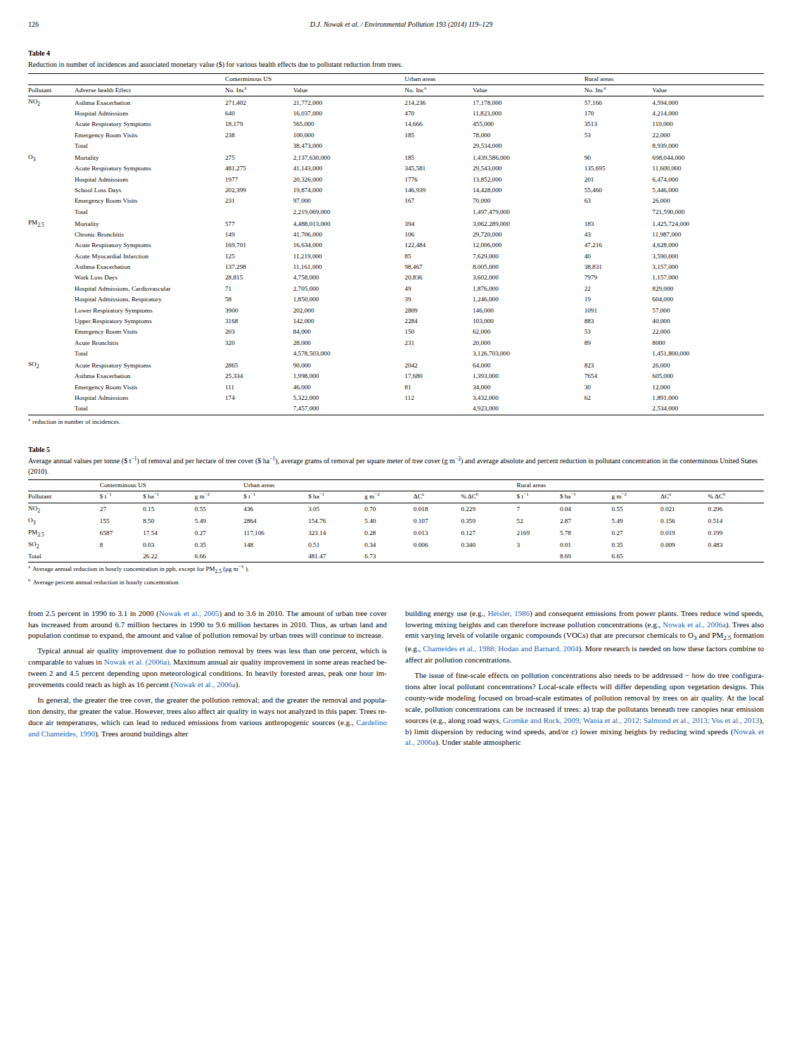126 D.J. Nowak et al. / Environmental Pollution 193 (2014) 119–129
Table 4 Reduction in number of incidences and associated monetary value ($) for various health effects due to pollutant reduction from trees.
| | Conterminous US | Urban areas | Rural areas |
| --- | --- | --- | --- |
| Pollutant | Adverse health Effect | No. Inc a | Value | No. Inc a | Value | No. Inc a | Value |
| NO 2 | Asthma Exacerbation | 271,402 | 21,772,000 | 214,236 | 17,178,000 | 57,166 | 4,594,000 |
| | Hospital Admissions | 640 | 16,037,000 | 470 | 11,823,000 | 170 | 4,214,000 |
| | Acute Respiratory Symptoms | 18,179 | 565,000 | 14,666 | 455,000 | 3513 | 110,000 |
| | Emergency Room Visits | 238 | 100,000 | 185 | 78,000 | 53 | 22,000 |
| | Total | | 38,473,000 | | 29,534,000 | | 8,939,000 |
| O 3 | Mortality | 275 | 2,137,630,000 | 185 | 1,439,586,000 | 90 | 698,044,000 |
| | Acute Respiratory Symptoms | 481,275 | 41,143,000 | 345,581 | 29,543,000 | 135,695 | 11,600,000 |
| | Hospital Admissions | 1977 | 20,326,000 | 1776 | 13,852,000 | 201 | 6,474,000 |
| | School Loss Days | 202,399 | 19,874,000 | 146,939 | 14,428,000 | 55,460 | 5,446,000 |
| | Emergency Room Visits | 231 | 97,000 | 167 | 70,000 | 63 | 26,000 |
| | Total | | 2,219,069,000 | | 1,497,479,000 | | 721,590,000 |
| PM 2.5 | Mortality | 577 | 4,488,013,000 | 394 | 3,062,289,000 | 183 | 1,425,724,000 |
| | Chronic Bronchitis | 149 | 41,706,000 | 106 | 29,720,000 | 43 | 11,987,000 |
| | Acute Respiratory Symptoms | 169,701 | 16,634,000 | 122,484 | 12,006,000 | 47,216 | 4,628,000 |
| | Acute Myocardial Infarction | 125 | 11,219,000 | 85 | 7,629,000 | 40 | 3,590,000 |
| | Asthma Exacerbation | 137,298 | 11,161,000 | 98,467 | 8,005,000 | 38,831 | 3,157,000 |
| | Work Loss Days | 28,815 | 4,758,000 | 20,836 | 3,602,000 | 7979 | 1,157,000 |
| | Hospital Admissions, Cardiovascular | 71 | 2,705,000 | 49 | 1,876,000 | 22 | 829,000 |
| | Hospital Admissions, Respiratory | 58 | 1,850,000 | 39 | 1,246,000 | 19 | 604,000 |
| | Lower Respiratory Symptoms | 3900 | 202,000 | 2809 | 146,000 | 1091 | 57,000 |
| | Upper Respiratory Symptoms | 3168 | 142,000 | 2284 | 103,000 | 883 | 40,000 |
| | Emergency Room Visits | 203 | 84,000 | 150 | 62,000 | 53 | 22,000 |
| | Acute Bronchitis | 320 | 28,000 | 231 | 20,000 | 89 | 8000 |
| | Total | | 4,578,503,000 | | 3,126,703,000 | | 1,451,800,000 |
| SO 2 | Acute Respiratory Symptoms | 2865 | 90,000 | 2042 | 64,000 | 823 | 26,000 |
| | Asthma Exacerbation | 25,334 | 1,998,000 | 17,680 | 1,393,000 | 7654 | 605,000 |
| | Emergency Room Visits | 111 | 46,000 | 81 | 34,000 | 30 | 12,000 |
| | Hospital Admissions | 174 | 5,322,000 | 112 | 3,432,000 | 62 | 1,891,000 |
| | Total | | 7,457,000 | | 4,923,000 | | 2,534,000 |
areduction in number of incidences.
Table 5 Average annual values per tonne ($ t−1) of removal and per hectare of tree cover ($ ha−1), average grams of removal per square meter of tree cover (g m−2) and average absolute and percent reduction in pollutant concentration in the conterminous United States (2010).
| | Conterminous US | Urban areas | Rural areas |
| --- | --- | --- | --- |
| Pollutant | $ t −1 | $ ha −1 | g m −2 | $ t −1 | $ ha −1 | g m −2 | ΔC a | % ΔC b | $ t −1 | $ ha −1 | g m −2 | ΔC a | % ΔC b |
| NO 2 | 27 | 0.15 | 0.55 | 436 | 3.05 | 0.70 | 0.018 | 0.229 | 7 | 0.04 | 0.55 | 0.021 | 0.296 |
| O 3 | 155 | 8.50 | 5.49 | 2864 | 154.76 | 5.40 | 0.107 | 0.359 | 52 | 2.87 | 5.49 | 0.156 | 0.514 |
| PM 2.5 | 6587 | 17.54 | 0.27 | 117,106 | 323.14 | 0.28 | 0.013 | 0.127 | 2169 | 5.78 | 0.27 | 0.019 | 0.199 |
| SO 2 | 8 | 0.03 | 0.35 | 148 | 0.51 | 0.34 | 0.006 | 0.340 | 3 | 0.01 | 0.35 | 0.009 | 0.483 |
| Total | | 26.22 | 6.66 | | 481.47 | 6.73 | | | | 8.69 | 6.65 | | |
aAverage annual reduction in hourly concentration in ppb, except for PM2.5 (μg m−3).
bAverage percent annual reduction in hourly concentration.
from 2.5 percent in 1990 to 3.1 in 2000 (Nowak et al., 2005) and to 3.6 in 2010. The amount of urban tree cover has increased from around 6.7 million hectares in 1990 to 9.6 million hectares in 2010. Thus, as urban land and population continue to expand, the amount and value of pollution removal by urban trees will continue to increase.
Typical annual air quality improvement due to pollution removal by trees was less than one percent, which is comparable to values in Nowak et al. (2006a). Maximum annual air quality improvement in some areas reached between 2 and 4.5 percent depending upon meteorological conditions. In heavily forested areas, peak one hour improvements could reach as high as 16 percent (Nowak et al., 2006a).
In general, the greater the tree cover, the greater the pollution removal; and the greater the removal and population density, the greater the value. However, trees also affect air quality in ways not analyzed in this paper. Trees reduce air temperatures, which can lead to reduced emissions from various anthropogenic sources (e.g., Cardelino and Chameides, 1990). Trees around buildings alter
building energy use (e.g., Heisler, 1986) and consequent emissions from power plants. Trees reduce wind speeds, lowering mixing heights and can therefore increase pollution concentrations (e.g., Nowak et al., 2006a). Trees also emit varying levels of volatile organic compounds (VOCs) that are precursor chemicals to O3 and PM2.5 formation (e.g., Chameides et al., 1988; Hodan and Barnard, 2004). More research is needed on how these factors combine to affect air pollution concentrations.
The issue of fine-scale effects on pollution concentrations also needs to be addressed − how do tree configurations alter local pollutant concentrations? Local-scale effects will differ depending upon vegetation designs. This county-wide modeling focused on broad-scale estimates of pollution removal by trees on air quality. At the local scale, pollution concentrations can be increased if trees: a) trap the pollutants beneath tree canopies near emission sources (e.g., along road ways, Gromke and Ruck, 2009; Wania et al., 2012; Salmond et al., 2013; Vos et al., 2013), b) limit dispersion by reducing wind speeds, and/or c) lower mixing heights by reducing wind speeds (Nowak et al., 2006a). Under stable atmospheric